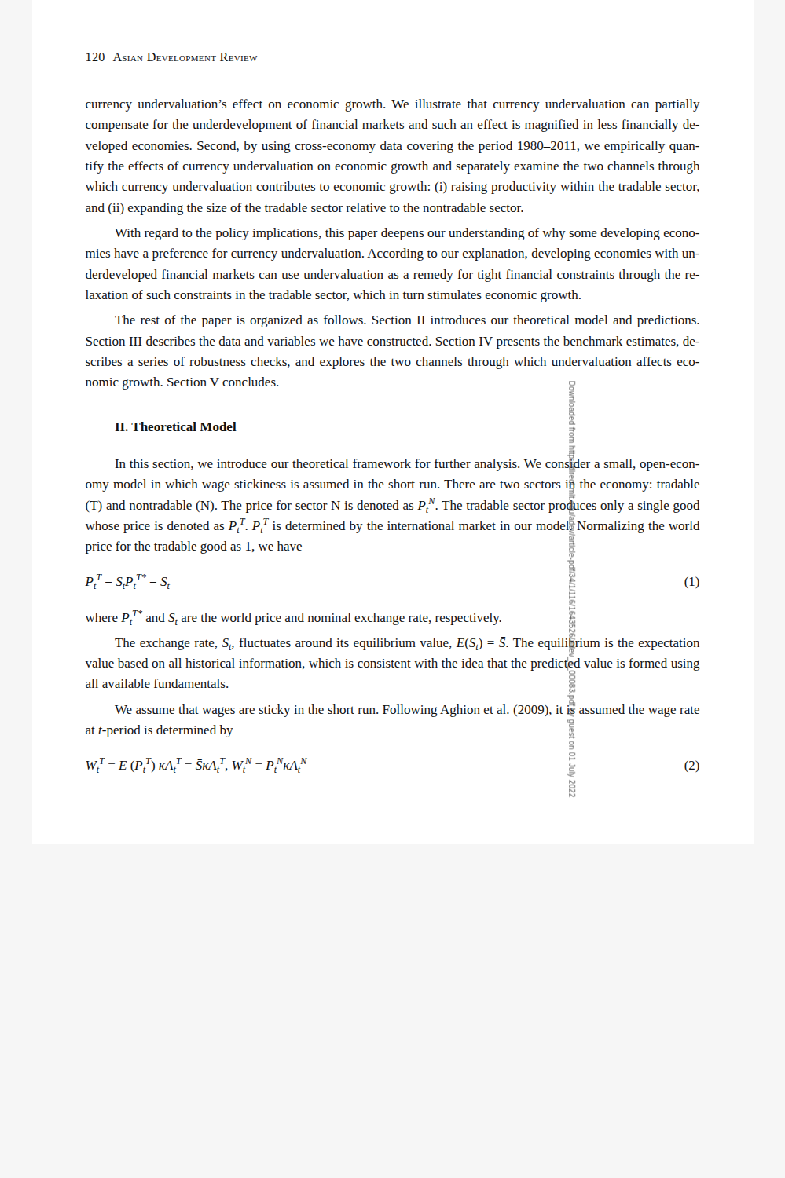120 Asian Development Review
currency undervaluation’s effect on economic growth. We illustrate that currency undervaluation can partially compensate for the underdevelopment of financial markets and such an effect is magnified in less financially developed economies. Second, by using cross-economy data covering the period 1980–2011, we empirically quantify the effects of currency undervaluation on economic growth and separately examine the two channels through which currency undervaluation contributes to economic growth: (i) raising productivity within the tradable sector, and (ii) expanding the size of the tradable sector relative to the nontradable sector.
With regard to the policy implications, this paper deepens our understanding of why some developing economies have a preference for currency undervaluation. According to our explanation, developing economies with underdeveloped financial markets can use undervaluation as a remedy for tight financial constraints through the relaxation of such constraints in the tradable sector, which in turn stimulates economic growth.
The rest of the paper is organized as follows. Section II introduces our theoretical model and predictions. Section III describes the data and variables we have constructed. Section IV presents the benchmark estimates, describes a series of robustness checks, and explores the two channels through which undervaluation affects economic growth. Section V concludes.
II. Theoretical Model
In this section, we introduce our theoretical framework for further analysis. We consider a small, open-economy model in which wage stickiness is assumed in the short run. There are two sectors in the economy: tradable (T) and nontradable (N). The price for sector N is denoted as PtN. The tradable sector produces only a single good whose price is denoted as PtT. PtT is determined by the international market in our model. Normalizing the world price for the tradable good as 1, we have
PtT = StPtT* = St (1)
where PtT* and St are the world price and nominal exchange rate, respectively.
The exchange rate, St, fluctuates around its equilibrium value, E(St) = S̄. The equilibrium is the expectation value based on all historical information, which is consistent with the idea that the predicted value is formed using all available fundamentals.
We assume that wages are sticky in the short run. Following Aghion et al. (2009), it is assumed the wage rate at t-period is determined by
WtT = E (PtT) κAtT = S̄κAtT, WtN = PtNκAtN (2)
Downloaded from http://direct.mit.edu/adev/article-pdf/34/1/116/1643526/adev_a_00083.pdf by guest on 01 July 2022